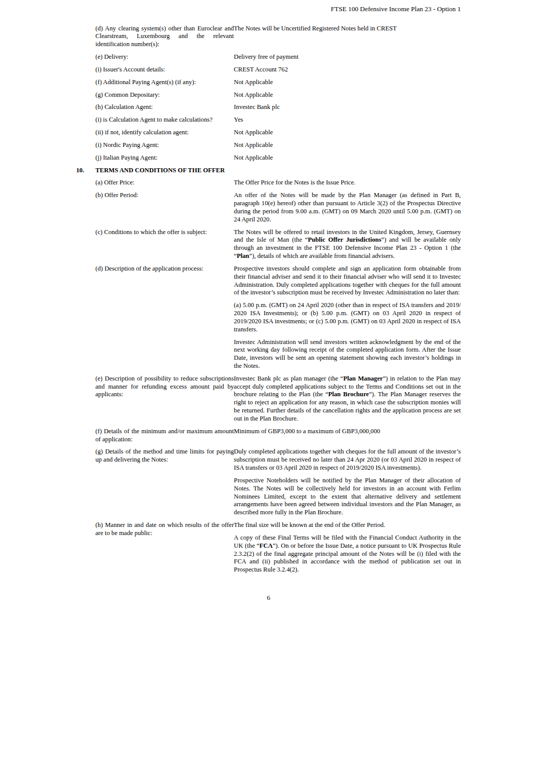FTSE 100 Defensive Income Plan 23 - Option 1
| | (d) Any clearing system(s) other than Euroclear and Clearstream, Luxembourg and the relevant identification number(s): | The Notes will be Uncertified Registered Notes held in CREST |
| | (e) Delivery: | Delivery free of payment |
| | (i) Issuer's Account details: | CREST Account 762 |
| | (f) Additional Paying Agent(s) (if any): | Not Applicable |
| | (g) Common Depositary: | Not Applicable |
| | (h) Calculation Agent: | Investec Bank plc |
| | (i) is Calculation Agent to make calculations? | Yes |
| | (ii) if not, identify calculation agent: | Not Applicable |
| | (i) Nordic Paying Agent: | Not Applicable |
| | (j) Italian Paying Agent: | Not Applicable |
| 10. | Terms and Conditions of the Offer |
| | (a) Offer Price: | The Offer Price for the Notes is the Issue Price. |
| | (b) Offer Period: | An offer of the Notes will be made by the Plan Manager (as defined in Part B, paragraph 10(e) hereof) other than pursuant to Article 3(2) of the Prospectus Directive during the period from 9.00 a.m. (GMT) on 09 March 2020 until 5.00 p.m. (GMT) on 24 April 2020. |
| | (c) Conditions to which the offer is subject: | The Notes will be offered to retail investors in the United Kingdom, Jersey, Guernsey and the Isle of Man (the “ Public Offer Jurisdictions ”) and will be available only through an investment in the FTSE 100 Defensive Income Plan 23 - Option 1 (the “ Plan ”), details of which are available from financial advisers. |
| | (d) Description of the application process: | Prospective investors should complete and sign an application form obtainable from their financial adviser and send it to their financial adviser who will send it to Investec Administration. Duly completed applications together with cheques for the full amount of the investor’s subscription must be received by Investec Administration no later than: (a) 5.00 p.m. (GMT) on 24 April 2020 (other than in respect of ISA transfers and 2019/ 2020 ISA Investments); or (b) 5.00 p.m. (GMT) on 03 April 2020 in respect of 2019/2020 ISA investments; or (c) 5.00 p.m. (GMT) on 03 April 2020 in respect of ISA transfers. Investec Administration will send investors written acknowledgment by the end of the next working day following receipt of the completed application form. After the Issue Date, investors will be sent an opening statement showing each investor’s holdings in the Notes. |
| | (e) Description of possibility to reduce subscriptions and manner for refunding excess amount paid by applicants: | Investec Bank plc as plan manager (the “ Plan Manager ”) in relation to the Plan may accept duly completed applications subject to the Terms and Conditions set out in the brochure relating to the Plan (the “ Plan Brochure ”). The Plan Manager reserves the right to reject an application for any reason, in which case the subscription monies will be returned. Further details of the cancellation rights and the application process are set out in the Plan Brochure. |
| | (f) Details of the minimum and/or maximum amount of application: | Minimum of GBP3,000 to a maximum of GBP3,000,000 |
| | (g) Details of the method and time limits for paying up and delivering the Notes: | Duly completed applications together with cheques for the full amount of the investor’s subscription must be received no later than 24 Apr 2020 (or 03 April 2020 in respect of ISA transfers or 03 April 2020 in respect of 2019/2020 ISA investments). Prospective Noteholders will be notified by the Plan Manager of their allocation of Notes. The Notes will be collectively held for investors in an account with Ferlim Nominees Limited, except to the extent that alternative delivery and settlement arrangements have been agreed between individual investors and the Plan Manager, as described more fully in the Plan Brochure. |
| | (h) Manner in and date on which results of the offer are to be made public: | The final size will be known at the end of the Offer Period. A copy of these Final Terms will be filed with the Financial Conduct Authority in the UK (the “ FCA ”). On or before the Issue Date, a notice pursuant to UK Prospectus Rule 2.3.2(2) of the final aggregate principal amount of the Notes will be (i) filed with the FCA and (ii) published in accordance with the method of publication set out in Prospectus Rule 3.2.4(2). |
6